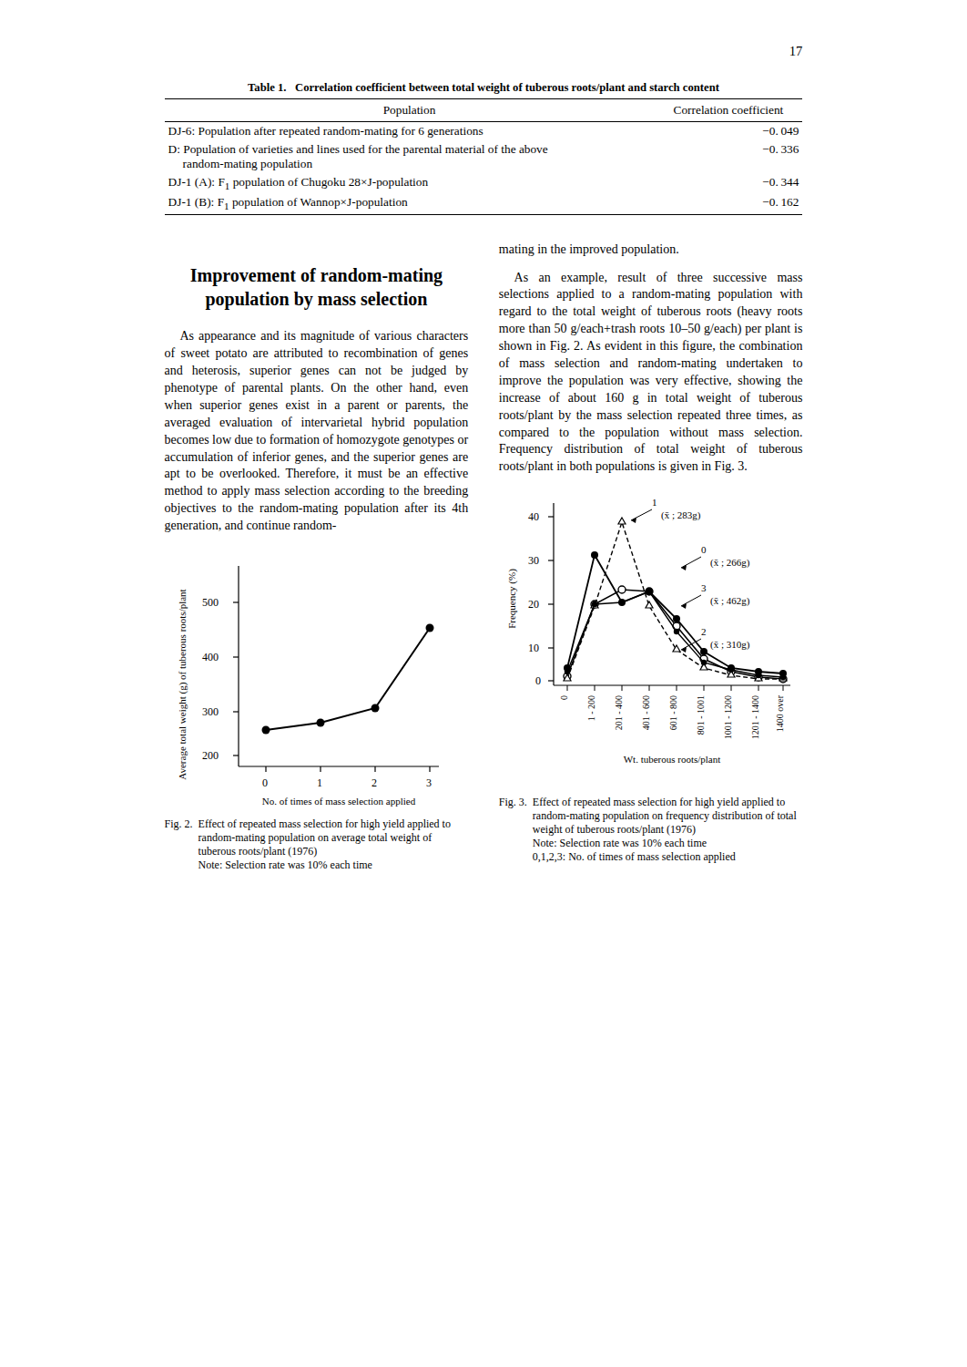17
Table 1. Correlation coefficient between total weight of tuberous roots/plant and starch content
| Population | Correlation coefficient |
| --- | --- |
| DJ-6: Population after repeated random-mating for 6 generations | −0. 049 |
| D: Population of varieties and lines used for the parental material of the above random-mating population | −0. 336 |
| DJ-1 (A): F 1 population of Chugoku 28×J-population | −0. 344 |
| DJ-1 (B): F 1 population of Wannop×J-population | −0. 162 |
Improvement of random-mating
population by mass selection
As appearance and its magnitude of various characters of sweet potato are attributed to recombination of genes and heterosis, superior genes can not be judged by phenotype of parental plants. On the other hand, even when superior genes exist in a parent or parents, the averaged evaluation of intervarietal hybrid population becomes low due to formation of homozygote genotypes or accumulation of inferior genes, and the superior genes are apt to be overlooked. Therefore, it must be an effective method to apply mass selection according to the breeding objectives to the random-mating population after its 4th generation, and continue random-
500 400 300 200 0 1 2 3 Average total weight (g) of tuberous roots/plant No. of times of mass selection applied
Fig. 2.
Effect of repeated mass selection for high yield applied to random-mating population on average total weight of tuberous roots/plant (1976)
Note: Selection rate was 10% each time
mating in the improved population.
As an example, result of three successive mass selections applied to a random-mating population with regard to the total weight of tuberous roots (heavy roots more than 50 g/each+trash roots 10–50 g/each) per plant is shown in Fig. 2. As evident in this figure, the combination of mass selection and random-mating undertaken to improve the population was very effective, showing the increase of about 160 g in total weight of tuberous roots/plant by the mass selection repeated three times, as compared to the population without mass selection. Frequency distribution of total weight of tuberous roots/plant in both populations is given in Fig. 3.
40 30 20 10 0 Frequency (%) 0 1 - 200 201 - 400 401 - 600 601 - 800 801 - 1001 1001 - 1200 1201 - 1400 1400 over 1 (x̄ ; 283g) 0 (x̄ ; 266g) 3 (x̄ ; 462g) 2 (x̄ ; 310g) Wt. tuberous roots/plant
Fig. 3.
Effect of repeated mass selection for high yield applied to random-mating population on frequency distribution of total weight of tuberous roots/plant (1976)
Note: Selection rate was 10% each time
0,1,2,3: No. of times of mass selection applied